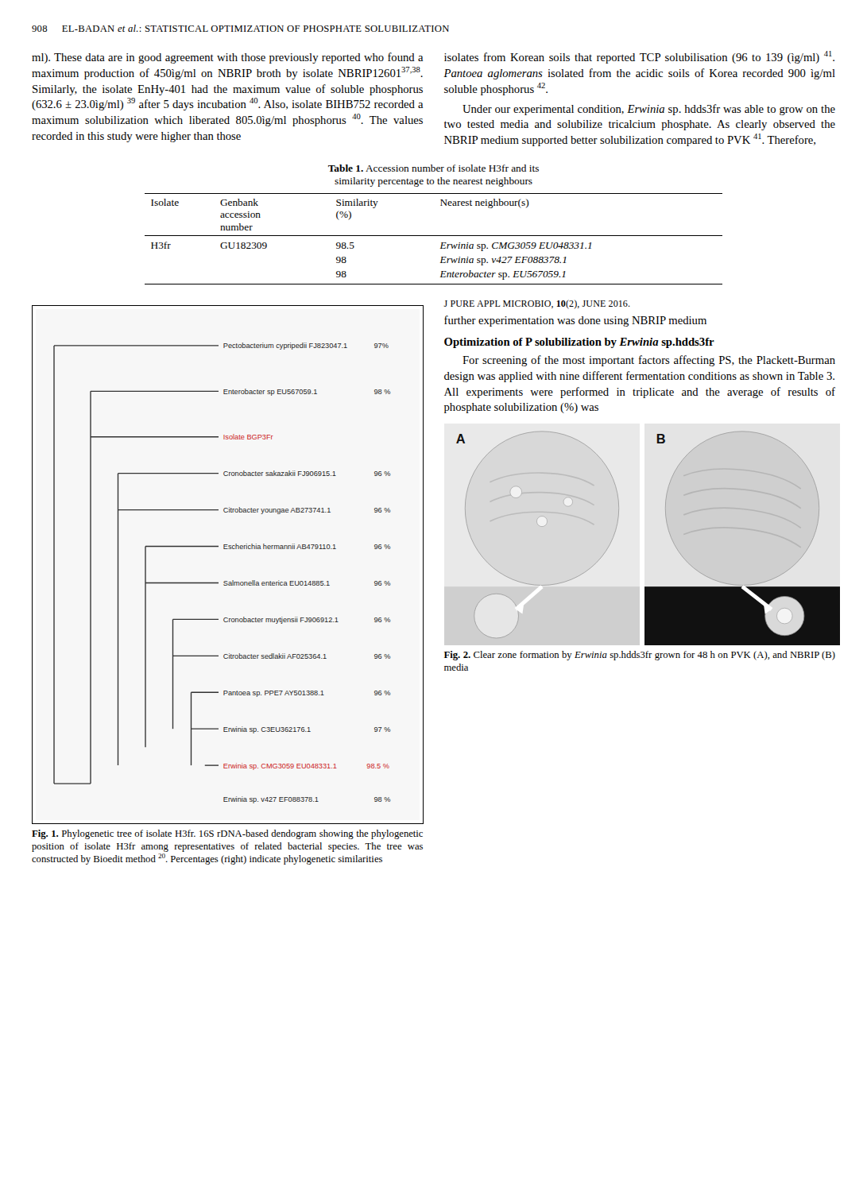908 EL-BADAN et al.: STATISTICAL OPTIMIZATION OF PHOSPHATE SOLUBILIZATION
ml). These data are in good agreement with those previously reported who found a maximum production of 450ìg/ml on NBRIP broth by isolate NBRIP1260137,38. Similarly, the isolate EnHy-401 had the maximum value of soluble phosphorus (632.6 ± 23.0ìg/ml) 39 after 5 days incubation 40. Also, isolate BIHB752 recorded a maximum solubilization which liberated 805.0ìg/ml phosphorus 40. The values recorded in this study were higher than those
isolates from Korean soils that reported TCP solubilisation (96 to 139 (ìg/ml) 41. Pantoea aglomerans isolated from the acidic soils of Korea recorded 900 ìg/ml soluble phosphorus 42.
Under our experimental condition, Erwinia sp. hdds3fr was able to grow on the two tested media and solubilize tricalcium phosphate. As clearly observed the NBRIP medium supported better solubilization compared to PVK 41. Therefore,
Table 1. Accession number of isolate H3fr and its
similarity percentage to the nearest neighbours
| Isolate | Genbank accession number | Similarity (%) | Nearest neighbour(s) |
| --- | --- | --- | --- |
| H3fr | GU182309 | 98.5 98 98 | Erwinia sp. CMG3059 EU048331.1 Erwinia sp. v427 EF088378.1 Enterobacter sp. EU567059.1 |
Fig. 1. Phylogenetic tree of isolate H3fr. 16S rDNA-based dendogram showing the phylogenetic position of isolate H3fr among representatives of related bacterial species. The tree was constructed by Bioedit method 20. Percentages (right) indicate phylogenetic similarities
J PURE APPL MICROBIO, 10(2), JUNE 2016.
further experimentation was done using NBRIP medium
Optimization of P solubilization by Erwinia sp.hdds3fr
For screening of the most important factors affecting PS, the Plackett-Burman design was applied with nine different fermentation conditions as shown in Table 3. All experiments were performed in triplicate and the average of results of phosphate solubilization (%) was
Fig. 2. Clear zone formation by Erwinia sp.hdds3fr grown for 48 h on PVK (A), and NBRIP (B) media